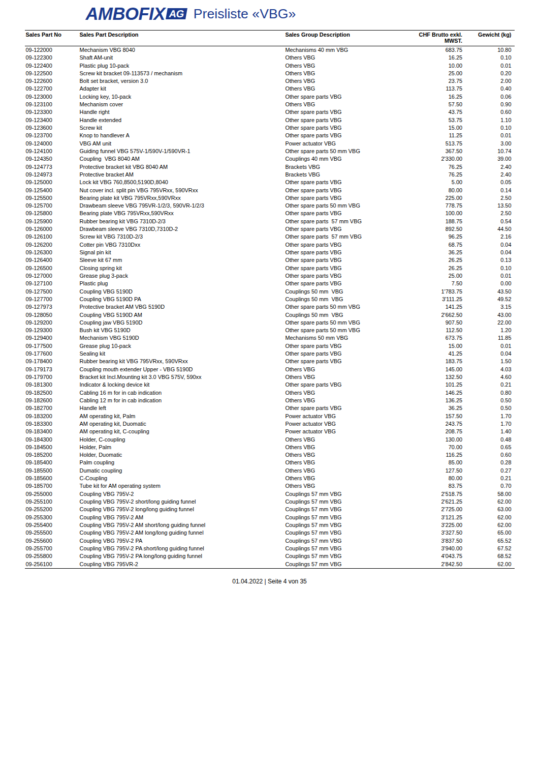AMBOFIX AG
Preisliste «VBG»
| Sales Part No | Sales Part Description | Sales Group Description | CHF Brutto exkl. MWST. | Gewicht (kg) |
| --- | --- | --- | --- | --- |
| 09-122000 | Mechanism VBG 8040 | Mechanisms 40 mm VBG | 683.75 | 10.80 |
| 09-122300 | Shaft AM-unit | Others VBG | 16.25 | 0.10 |
| 09-122400 | Plastic plug 10-pack | Others VBG | 10.00 | 0.01 |
| 09-122500 | Screw kit bracket 09-113573 / mechanism | Others VBG | 25.00 | 0.20 |
| 09-122600 | Bolt set bracket, version 3.0 | Others VBG | 23.75 | 2.00 |
| 09-122700 | Adapter kit | Others VBG | 113.75 | 0.40 |
| 09-123000 | Locking key, 10-pack | Other spare parts VBG | 16.25 | 0.06 |
| 09-123100 | Mechanism cover | Others VBG | 57.50 | 0.90 |
| 09-123300 | Handle right | Other spare parts VBG | 43.75 | 0.60 |
| 09-123400 | Handle extended | Other spare parts VBG | 53.75 | 1.10 |
| 09-123600 | Screw kit | Other spare parts VBG | 15.00 | 0.10 |
| 09-123700 | Knop to handlever A | Other spare parts VBG | 11.25 | 0.01 |
| 09-124000 | VBG AM unit | Power actuator VBG | 513.75 | 3.00 |
| 09-124100 | Guiding funnel VBG 575V-1/590V-1/590VR-1 | Other spare parts 50 mm VBG | 367.50 | 10.74 |
| 09-124350 | Coupling VBG 8040 AM | Couplings 40 mm VBG | 2'330.00 | 39.00 |
| 09-124773 | Protective bracket kit VBG 8040 AM | Brackets VBG | 76.25 | 2.40 |
| 09-124973 | Protective bracket AM | Brackets VBG | 76.25 | 2.40 |
| 09-125000 | Lock kit VBG 760,8500,5190D,8040 | Other spare parts VBG | 5.00 | 0.05 |
| 09-125400 | Nut cover incl. split pin VBG 795VRxx, 590VRxx | Other spare parts VBG | 80.00 | 0.14 |
| 09-125500 | Bearing plate kit VBG 795VRxx,590VRxx | Other spare parts VBG | 225.00 | 2.50 |
| 09-125700 | Drawbeam sleeve VBG 795VR-1/2/3, 590VR-1/2/3 | Other spare parts 50 mm VBG | 778.75 | 13.50 |
| 09-125800 | Bearing plate VBG 795VRxx,590VRxx | Other spare parts VBG | 100.00 | 2.50 |
| 09-125900 | Rubber bearing kit VBG 7310D-2/3 | Other spare parts 57 mm VBG | 188.75 | 0.54 |
| 09-126000 | Drawbeam sleeve VBG 7310D,7310D-2 | Other spare parts VBG | 892.50 | 44.50 |
| 09-126100 | Screw kit VBG 7310D-2/3 | Other spare parts 57 mm VBG | 96.25 | 2.16 |
| 09-126200 | Cotter pin VBG 7310Dxx | Other spare parts VBG | 68.75 | 0.04 |
| 09-126300 | Signal pin kit | Other spare parts VBG | 36.25 | 0.04 |
| 09-126400 | Sleeve kit 67 mm | Other spare parts VBG | 26.25 | 0.13 |
| 09-126500 | Closing spring kit | Other spare parts VBG | 26.25 | 0.10 |
| 09-127000 | Grease plug 3-pack | Other spare parts VBG | 25.00 | 0.01 |
| 09-127100 | Plastic plug | Other spare parts VBG | 7.50 | 0.00 |
| 09-127500 | Coupling VBG 5190D | Couplings 50 mm VBG | 1'783.75 | 43.50 |
| 09-127700 | Coupling VBG 5190D PA | Couplings 50 mm VBG | 3'111.25 | 49.52 |
| 09-127973 | Protective bracket AM VBG 5190D | Other spare parts 50 mm VBG | 141.25 | 3.15 |
| 09-128050 | Coupling VBG 5190D AM | Couplings 50 mm VBG | 2'662.50 | 43.00 |
| 09-129200 | Coupling jaw VBG 5190D | Other spare parts 50 mm VBG | 907.50 | 22.00 |
| 09-129300 | Bush kit VBG 5190D | Other spare parts 50 mm VBG | 112.50 | 1.20 |
| 09-129400 | Mechanism VBG 5190D | Mechanisms 50 mm VBG | 673.75 | 11.85 |
| 09-177500 | Grease plug 10-pack | Other spare parts VBG | 15.00 | 0.01 |
| 09-177600 | Sealing kit | Other spare parts VBG | 41.25 | 0.04 |
| 09-178400 | Rubber bearing kit VBG 795VRxx, 590VRxx | Other spare parts VBG | 183.75 | 1.50 |
| 09-179173 | Coupling mouth extender Upper - VBG 5190D | Others VBG | 145.00 | 4.03 |
| 09-179700 | Bracket kit Incl.Mounting kit 3.0 VBG 575V, 590xx | Others VBG | 132.50 | 4.60 |
| 09-181300 | Indicator & locking device kit | Other spare parts VBG | 101.25 | 0.21 |
| 09-182500 | Cabling 16 m for in cab indication | Others VBG | 146.25 | 0.80 |
| 09-182600 | Cabling 12 m for in cab indication | Others VBG | 136.25 | 0.50 |
| 09-182700 | Handle left | Other spare parts VBG | 36.25 | 0.50 |
| 09-183200 | AM operating kit, Palm | Power actuator VBG | 157.50 | 1.70 |
| 09-183300 | AM operating kit, Duomatic | Power actuator VBG | 243.75 | 1.70 |
| 09-183400 | AM operating kit, C-coupling | Power actuator VBG | 208.75 | 1.40 |
| 09-184300 | Holder, C-coupling | Others VBG | 130.00 | 0.48 |
| 09-184500 | Holder, Palm | Others VBG | 70.00 | 0.65 |
| 09-185200 | Holder, Duomatic | Others VBG | 116.25 | 0.60 |
| 09-185400 | Palm coupling | Others VBG | 85.00 | 0.28 |
| 09-185500 | Dumatic coupling | Others VBG | 127.50 | 0.27 |
| 09-185600 | C-Coupling | Others VBG | 80.00 | 0.21 |
| 09-185700 | Tube kit for AM operating system | Others VBG | 83.75 | 0.70 |
| 09-255000 | Coupling VBG 795V-2 | Couplings 57 mm VBG | 2'518.75 | 58.00 |
| 09-255100 | Coupling VBG 795V-2 short/long guiding funnel | Couplings 57 mm VBG | 2'621.25 | 62.00 |
| 09-255200 | Coupling VBG 795V-2 long/long guiding funnel | Couplings 57 mm VBG | 2'725.00 | 63.00 |
| 09-255300 | Coupling VBG 795V-2 AM | Couplings 57 mm VBG | 3'121.25 | 62.00 |
| 09-255400 | Coupling VBG 795V-2 AM short/long guiding funnel | Couplings 57 mm VBG | 3'225.00 | 62.00 |
| 09-255500 | Coupling VBG 795V-2 AM long/long guiding funnel | Couplings 57 mm VBG | 3'327.50 | 65.00 |
| 09-255600 | Coupling VBG 795V-2 PA | Couplings 57 mm VBG | 3'837.50 | 65.52 |
| 09-255700 | Coupling VBG 795V-2 PA short/long guiding funnel | Couplings 57 mm VBG | 3'940.00 | 67.52 |
| 09-255800 | Coupling VBG 795V-2 PA long/long guiding funnel | Couplings 57 mm VBG | 4'043.75 | 68.52 |
| 09-256100 | Coupling VBG 795VR-2 | Couplings 57 mm VBG | 2'842.50 | 62.00 |
01.04.2022 | Seite 4 von 35